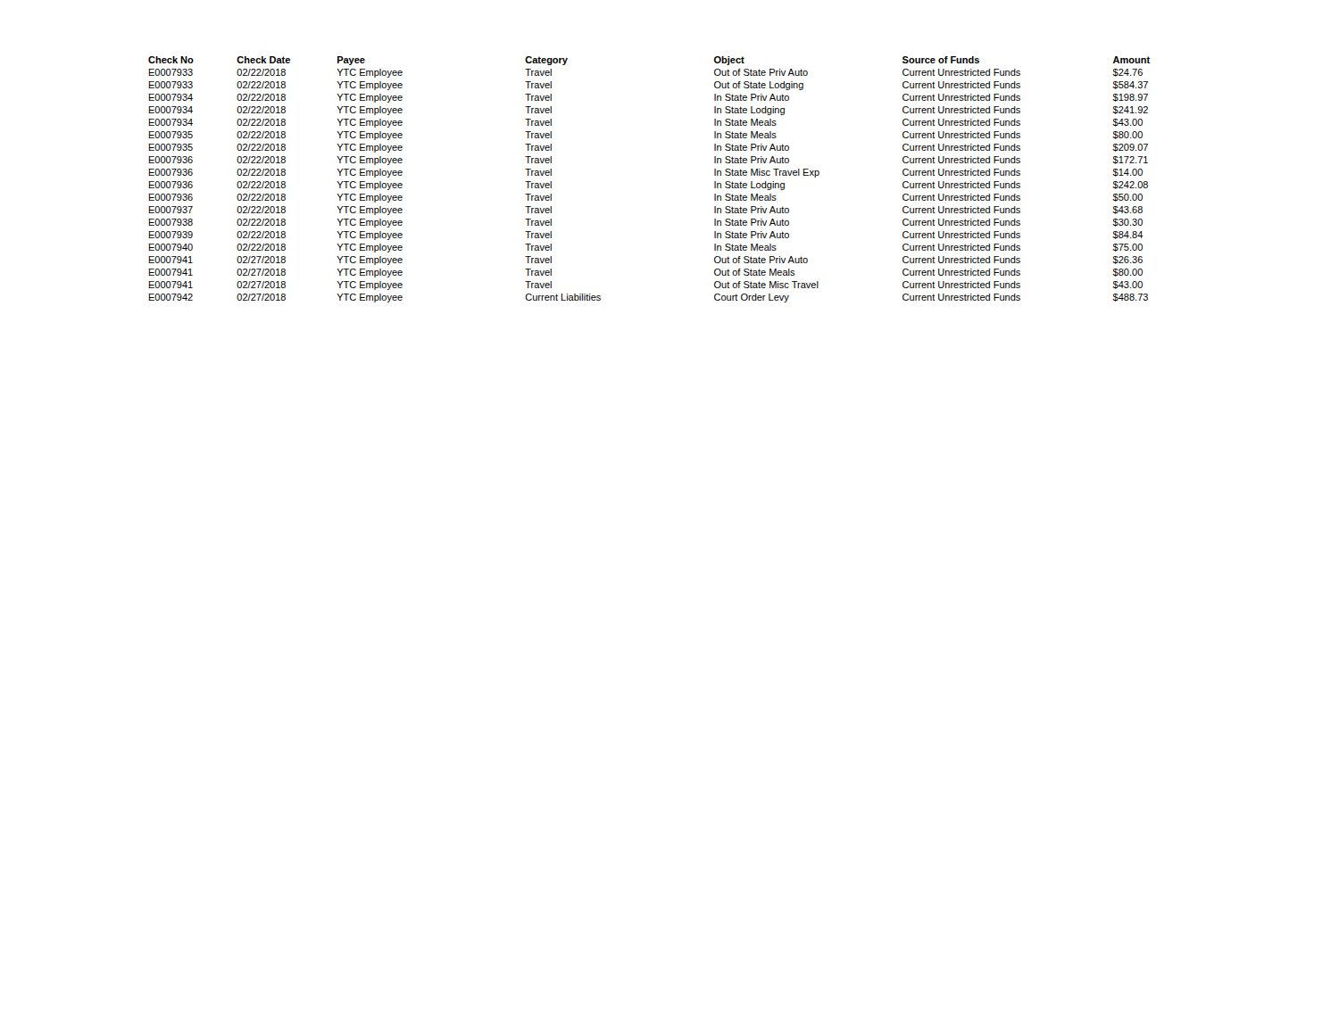| Check No | Check Date | Payee | Category | Object | Source of Funds | Amount |
| --- | --- | --- | --- | --- | --- | --- |
| E0007933 | 02/22/2018 | YTC Employee | Travel | Out of State Priv Auto | Current Unrestricted Funds | $24.76 |
| E0007933 | 02/22/2018 | YTC Employee | Travel | Out of State Lodging | Current Unrestricted Funds | $584.37 |
| E0007934 | 02/22/2018 | YTC Employee | Travel | In State Priv Auto | Current Unrestricted Funds | $198.97 |
| E0007934 | 02/22/2018 | YTC Employee | Travel | In State Lodging | Current Unrestricted Funds | $241.92 |
| E0007934 | 02/22/2018 | YTC Employee | Travel | In State Meals | Current Unrestricted Funds | $43.00 |
| E0007935 | 02/22/2018 | YTC Employee | Travel | In State Meals | Current Unrestricted Funds | $80.00 |
| E0007935 | 02/22/2018 | YTC Employee | Travel | In State Priv Auto | Current Unrestricted Funds | $209.07 |
| E0007936 | 02/22/2018 | YTC Employee | Travel | In State Priv Auto | Current Unrestricted Funds | $172.71 |
| E0007936 | 02/22/2018 | YTC Employee | Travel | In State Misc Travel Exp | Current Unrestricted Funds | $14.00 |
| E0007936 | 02/22/2018 | YTC Employee | Travel | In State Lodging | Current Unrestricted Funds | $242.08 |
| E0007936 | 02/22/2018 | YTC Employee | Travel | In State Meals | Current Unrestricted Funds | $50.00 |
| E0007937 | 02/22/2018 | YTC Employee | Travel | In State Priv Auto | Current Unrestricted Funds | $43.68 |
| E0007938 | 02/22/2018 | YTC Employee | Travel | In State Priv Auto | Current Unrestricted Funds | $30.30 |
| E0007939 | 02/22/2018 | YTC Employee | Travel | In State Priv Auto | Current Unrestricted Funds | $84.84 |
| E0007940 | 02/22/2018 | YTC Employee | Travel | In State Meals | Current Unrestricted Funds | $75.00 |
| E0007941 | 02/27/2018 | YTC Employee | Travel | Out of State Priv Auto | Current Unrestricted Funds | $26.36 |
| E0007941 | 02/27/2018 | YTC Employee | Travel | Out of State Meals | Current Unrestricted Funds | $80.00 |
| E0007941 | 02/27/2018 | YTC Employee | Travel | Out of State Misc Travel | Current Unrestricted Funds | $43.00 |
| E0007942 | 02/27/2018 | YTC Employee | Current Liabilities | Court Order Levy | Current Unrestricted Funds | $488.73 |